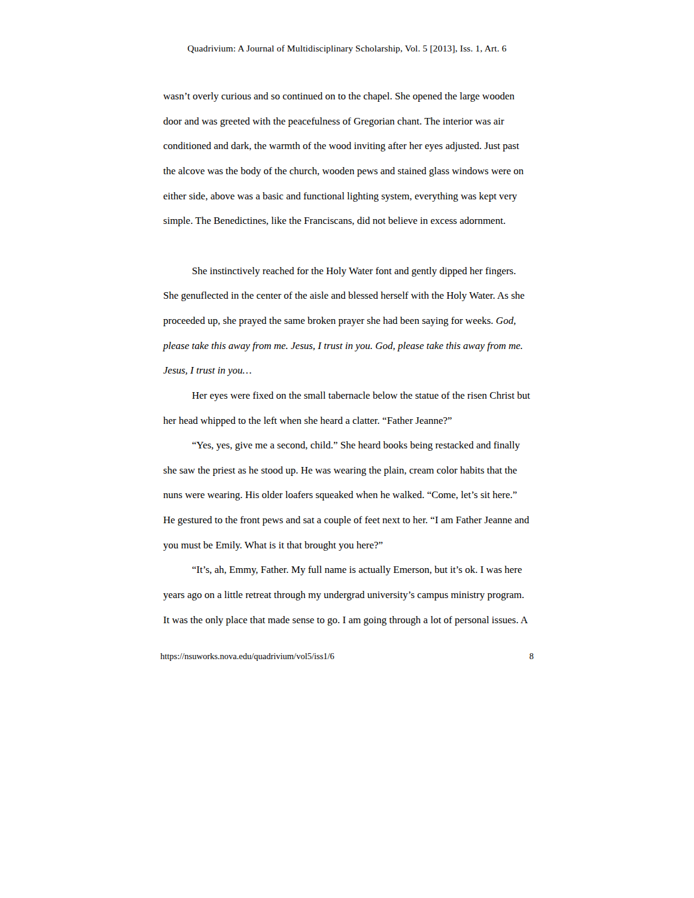Quadrivium: A Journal of Multidisciplinary Scholarship, Vol. 5 [2013], Iss. 1, Art. 6
wasn’t overly curious and so continued on to the chapel. She opened the large wooden door and was greeted with the peacefulness of Gregorian chant. The interior was air conditioned and dark, the warmth of the wood inviting after her eyes adjusted. Just past the alcove was the body of the church, wooden pews and stained glass windows were on either side, above was a basic and functional lighting system, everything was kept very simple. The Benedictines, like the Franciscans, did not believe in excess adornment.
She instinctively reached for the Holy Water font and gently dipped her fingers. She genuflected in the center of the aisle and blessed herself with the Holy Water. As she proceeded up, she prayed the same broken prayer she had been saying for weeks. God, please take this away from me. Jesus, I trust in you. God, please take this away from me. Jesus, I trust in you…
Her eyes were fixed on the small tabernacle below the statue of the risen Christ but her head whipped to the left when she heard a clatter. “Father Jeanne?”
“Yes, yes, give me a second, child.” She heard books being restacked and finally she saw the priest as he stood up. He was wearing the plain, cream color habits that the nuns were wearing. His older loafers squeaked when he walked. “Come, let’s sit here.” He gestured to the front pews and sat a couple of feet next to her. “I am Father Jeanne and you must be Emily. What is it that brought you here?”
“It’s, ah, Emmy, Father. My full name is actually Emerson, but it’s ok. I was here years ago on a little retreat through my undergrad university’s campus ministry program. It was the only place that made sense to go. I am going through a lot of personal issues. A
https://nsuworks.nova.edu/quadrivium/vol5/iss1/6 8